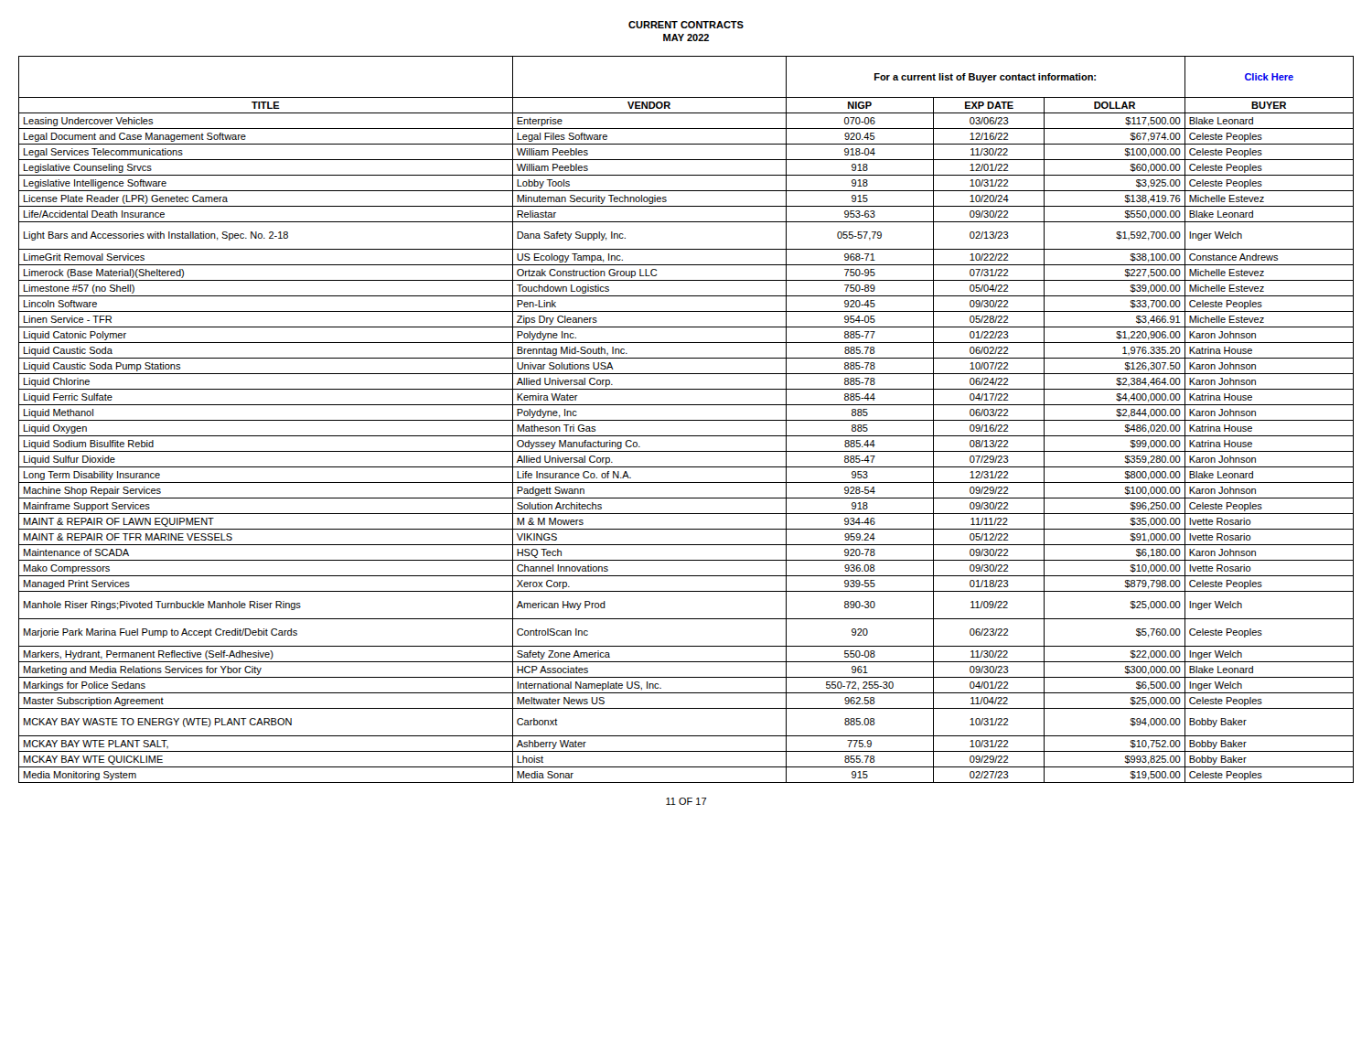CURRENT CONTRACTS
MAY 2022
| | | For a current list of Buyer contact information: | Click Here |
| --- | --- | --- | --- |
| TITLE | VENDOR | NIGP | EXP DATE | DOLLAR | BUYER |
| Leasing Undercover Vehicles | Enterprise | 070-06 | 03/06/23 | $117,500.00 | Blake Leonard |
| Legal Document and Case Management Software | Legal Files Software | 920.45 | 12/16/22 | $67,974.00 | Celeste Peoples |
| Legal Services Telecommunications | William Peebles | 918-04 | 11/30/22 | $100,000.00 | Celeste Peoples |
| Legislative Counseling Srvcs | William Peebles | 918 | 12/01/22 | $60,000.00 | Celeste Peoples |
| Legislative Intelligence Software | Lobby Tools | 918 | 10/31/22 | $3,925.00 | Celeste Peoples |
| License Plate Reader (LPR) Genetec Camera | Minuteman Security Technologies | 915 | 10/20/24 | $138,419.76 | Michelle Estevez |
| Life/Accidental Death Insurance | Reliastar | 953-63 | 09/30/22 | $550,000.00 | Blake Leonard |
| Light Bars and Accessories with Installation, Spec. No. 2-18 | Dana Safety Supply, Inc. | 055-57,79 | 02/13/23 | $1,592,700.00 | Inger Welch |
| LimeGrit Removal Services | US Ecology Tampa, Inc. | 968-71 | 10/22/22 | $38,100.00 | Constance Andrews |
| Limerock (Base Material)(Sheltered) | Ortzak Construction Group LLC | 750-95 | 07/31/22 | $227,500.00 | Michelle Estevez |
| Limestone #57 (no Shell) | Touchdown Logistics | 750-89 | 05/04/22 | $39,000.00 | Michelle Estevez |
| Lincoln Software | Pen-Link | 920-45 | 09/30/22 | $33,700.00 | Celeste Peoples |
| Linen Service - TFR | Zips Dry Cleaners | 954-05 | 05/28/22 | $3,466.91 | Michelle Estevez |
| Liquid Catonic Polymer | Polydyne Inc. | 885-77 | 01/22/23 | $1,220,906.00 | Karon Johnson |
| Liquid Caustic Soda | Brenntag Mid-South, Inc. | 885.78 | 06/02/22 | 1,976.335.20 | Katrina House |
| Liquid Caustic Soda Pump Stations | Univar Solutions USA | 885-78 | 10/07/22 | $126,307.50 | Karon Johnson |
| Liquid Chlorine | Allied Universal Corp. | 885-78 | 06/24/22 | $2,384,464.00 | Karon Johnson |
| Liquid Ferric Sulfate | Kemira Water | 885-44 | 04/17/22 | $4,400,000.00 | Katrina House |
| Liquid Methanol | Polydyne, Inc | 885 | 06/03/22 | $2,844,000.00 | Karon Johnson |
| Liquid Oxygen | Matheson Tri Gas | 885 | 09/16/22 | $486,020.00 | Katrina House |
| Liquid Sodium Bisulfite Rebid | Odyssey Manufacturing Co. | 885.44 | 08/13/22 | $99,000.00 | Katrina House |
| Liquid Sulfur Dioxide | Allied Universal Corp. | 885-47 | 07/29/23 | $359,280.00 | Karon Johnson |
| Long Term Disability Insurance | Life Insurance Co. of N.A. | 953 | 12/31/22 | $800,000.00 | Blake Leonard |
| Machine Shop Repair Services | Padgett Swann | 928-54 | 09/29/22 | $100,000.00 | Karon Johnson |
| Mainframe Support Services | Solution Architechs | 918 | 09/30/22 | $96,250.00 | Celeste Peoples |
| MAINT & REPAIR OF LAWN EQUIPMENT | M & M Mowers | 934-46 | 11/11/22 | $35,000.00 | Ivette Rosario |
| MAINT & REPAIR OF TFR MARINE VESSELS | VIKINGS | 959.24 | 05/12/22 | $91,000.00 | Ivette Rosario |
| Maintenance of SCADA | HSQ Tech | 920-78 | 09/30/22 | $6,180.00 | Karon Johnson |
| Mako Compressors | Channel Innovations | 936.08 | 09/30/22 | $10,000.00 | Ivette Rosario |
| Managed Print Services | Xerox Corp. | 939-55 | 01/18/23 | $879,798.00 | Celeste Peoples |
| Manhole Riser Rings;Pivoted Turnbuckle Manhole Riser Rings | American Hwy Prod | 890-30 | 11/09/22 | $25,000.00 | Inger Welch |
| Marjorie Park Marina Fuel Pump to Accept Credit/Debit Cards | ControlScan Inc | 920 | 06/23/22 | $5,760.00 | Celeste Peoples |
| Markers, Hydrant, Permanent Reflective (Self-Adhesive) | Safety Zone America | 550-08 | 11/30/22 | $22,000.00 | Inger Welch |
| Marketing and Media Relations Services for Ybor City | HCP Associates | 961 | 09/30/23 | $300,000.00 | Blake Leonard |
| Markings for Police Sedans | International Nameplate US, Inc. | 550-72, 255-30 | 04/01/22 | $6,500.00 | Inger Welch |
| Master Subscription Agreement | Meltwater News US | 962.58 | 11/04/22 | $25,000.00 | Celeste Peoples |
| MCKAY BAY WASTE TO ENERGY (WTE) PLANT CARBON | Carbonxt | 885.08 | 10/31/22 | $94,000.00 | Bobby Baker |
| MCKAY BAY WTE PLANT SALT, | Ashberry Water | 775.9 | 10/31/22 | $10,752.00 | Bobby Baker |
| MCKAY BAY WTE QUICKLIME | Lhoist | 855.78 | 09/29/22 | $993,825.00 | Bobby Baker |
| Media Monitoring System | Media Sonar | 915 | 02/27/23 | $19,500.00 | Celeste Peoples |
11 OF 17